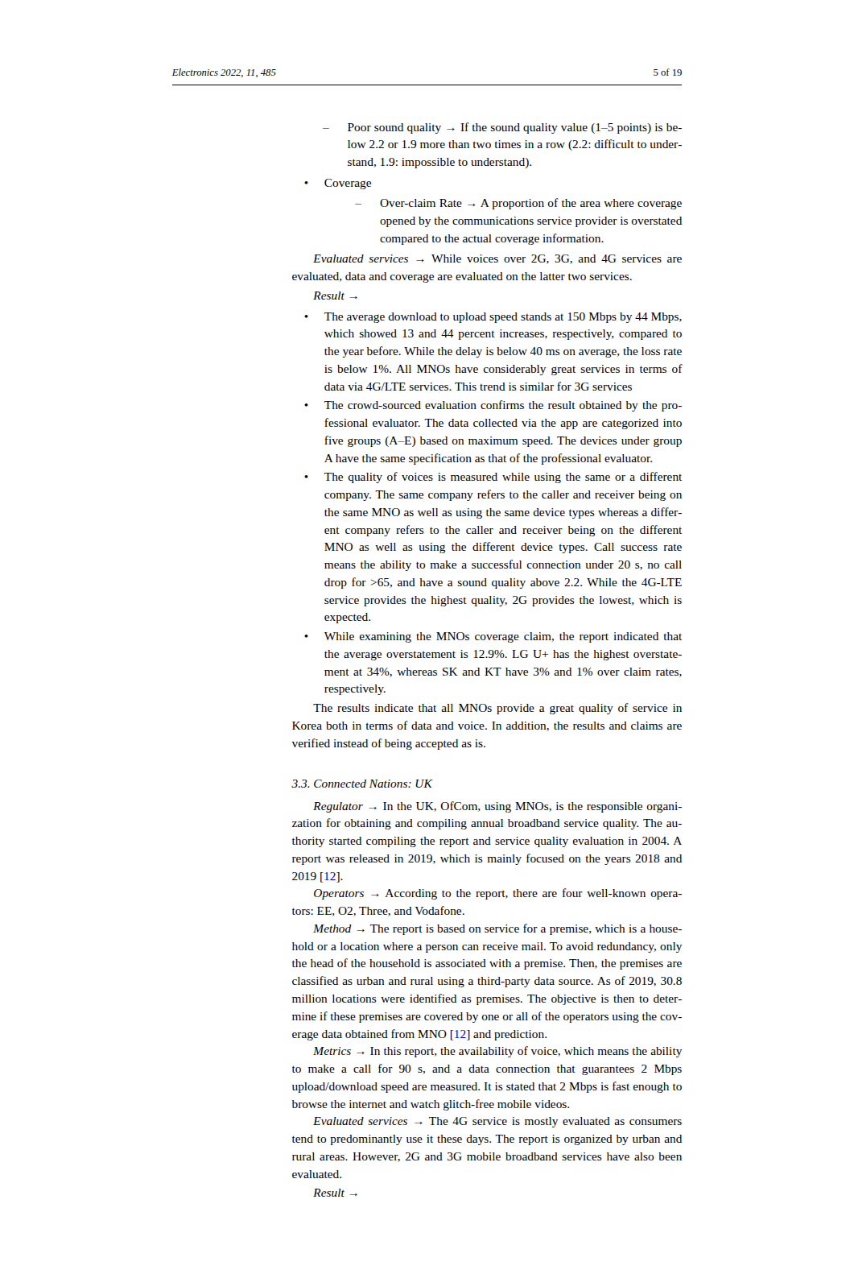Electronics 2022, 11, 485 5 of 19
Poor sound quality → If the sound quality value (1–5 points) is below 2.2 or 1.9 more than two times in a row (2.2: difficult to understand, 1.9: impossible to understand).
Coverage
Over-claim Rate → A proportion of the area where coverage opened by the communications service provider is overstated compared to the actual coverage information.
Evaluated services → While voices over 2G, 3G, and 4G services are evaluated, data and coverage are evaluated on the latter two services.
Result →
The average download to upload speed stands at 150 Mbps by 44 Mbps, which showed 13 and 44 percent increases, respectively, compared to the year before. While the delay is below 40 ms on average, the loss rate is below 1%. All MNOs have considerably great services in terms of data via 4G/LTE services. This trend is similar for 3G services
The crowd-sourced evaluation confirms the result obtained by the professional evaluator. The data collected via the app are categorized into five groups (A–E) based on maximum speed. The devices under group A have the same specification as that of the professional evaluator.
The quality of voices is measured while using the same or a different company. The same company refers to the caller and receiver being on the same MNO as well as using the same device types whereas a different company refers to the caller and receiver being on the different MNO as well as using the different device types. Call success rate means the ability to make a successful connection under 20 s, no call drop for >65, and have a sound quality above 2.2. While the 4G-LTE service provides the highest quality, 2G provides the lowest, which is expected.
While examining the MNOs coverage claim, the report indicated that the average overstatement is 12.9%. LG U+ has the highest overstatement at 34%, whereas SK and KT have 3% and 1% over claim rates, respectively.
The results indicate that all MNOs provide a great quality of service in Korea both in terms of data and voice. In addition, the results and claims are verified instead of being accepted as is.
3.3. Connected Nations: UK
Regulator → In the UK, OfCom, using MNOs, is the responsible organization for obtaining and compiling annual broadband service quality. The authority started compiling the report and service quality evaluation in 2004. A report was released in 2019, which is mainly focused on the years 2018 and 2019 [12].
Operators → According to the report, there are four well-known operators: EE, O2, Three, and Vodafone.
Method → The report is based on service for a premise, which is a household or a location where a person can receive mail. To avoid redundancy, only the head of the household is associated with a premise. Then, the premises are classified as urban and rural using a third-party data source. As of 2019, 30.8 million locations were identified as premises. The objective is then to determine if these premises are covered by one or all of the operators using the coverage data obtained from MNO [12] and prediction.
Metrics → In this report, the availability of voice, which means the ability to make a call for 90 s, and a data connection that guarantees 2 Mbps upload/download speed are measured. It is stated that 2 Mbps is fast enough to browse the internet and watch glitch-free mobile videos.
Evaluated services → The 4G service is mostly evaluated as consumers tend to predominantly use it these days. The report is organized by urban and rural areas. However, 2G and 3G mobile broadband services have also been evaluated.
Result →